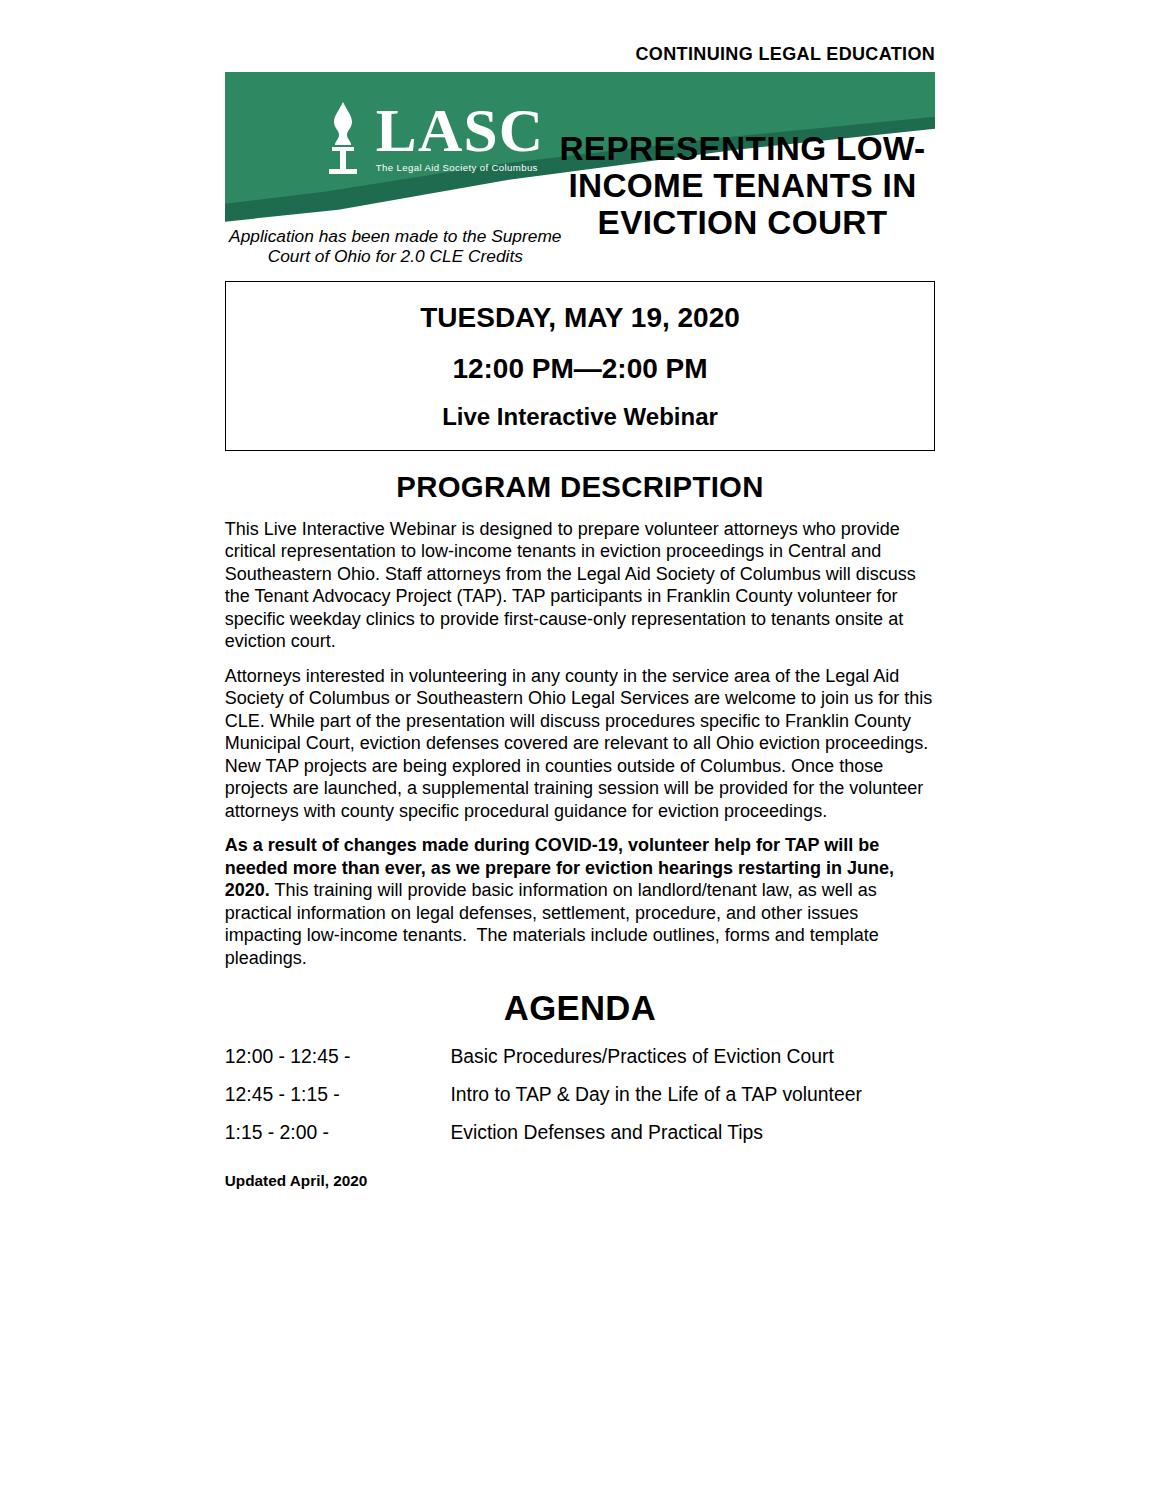CONTINUING LEGAL EDUCATION
LASC
The Legal Aid Society of Columbus
REPRESENTING LOW-
INCOME TENANTS IN
EVICTION COURT
Application has been made to the Supreme Court of Ohio for 2.0 CLE Credits
TUESDAY, MAY 19, 2020
12:00 PM—2:00 PM
Live Interactive Webinar
PROGRAM DESCRIPTION
This Live Interactive Webinar is designed to prepare volunteer attorneys who provide critical representation to low-income tenants in eviction proceedings in Central and Southeastern Ohio. Staff attorneys from the Legal Aid Society of Columbus will discuss the Tenant Advocacy Project (TAP). TAP participants in Franklin County volunteer for specific weekday clinics to provide first-cause-only representation to tenants onsite at eviction court.
Attorneys interested in volunteering in any county in the service area of the Legal Aid Society of Columbus or Southeastern Ohio Legal Services are welcome to join us for this CLE. While part of the presentation will discuss procedures specific to Franklin County Municipal Court, eviction defenses covered are relevant to all Ohio eviction proceedings. New TAP projects are being explored in counties outside of Columbus. Once those projects are launched, a supplemental training session will be provided for the volunteer attorneys with county specific procedural guidance for eviction proceedings.
As a result of changes made during COVID-19, volunteer help for TAP will be needed more than ever, as we prepare for eviction hearings restarting in June, 2020. This training will provide basic information on landlord/tenant law, as well as practical information on legal defenses, settlement, procedure, and other issues impacting low-income tenants. The materials include outlines, forms and template pleadings.
AGENDA
12:00 - 12:45 -Basic Procedures/Practices of Eviction Court
12:45 - 1:15 -Intro to TAP & Day in the Life of a TAP volunteer
1:15 - 2:00 -Eviction Defenses and Practical Tips
Updated April, 2020